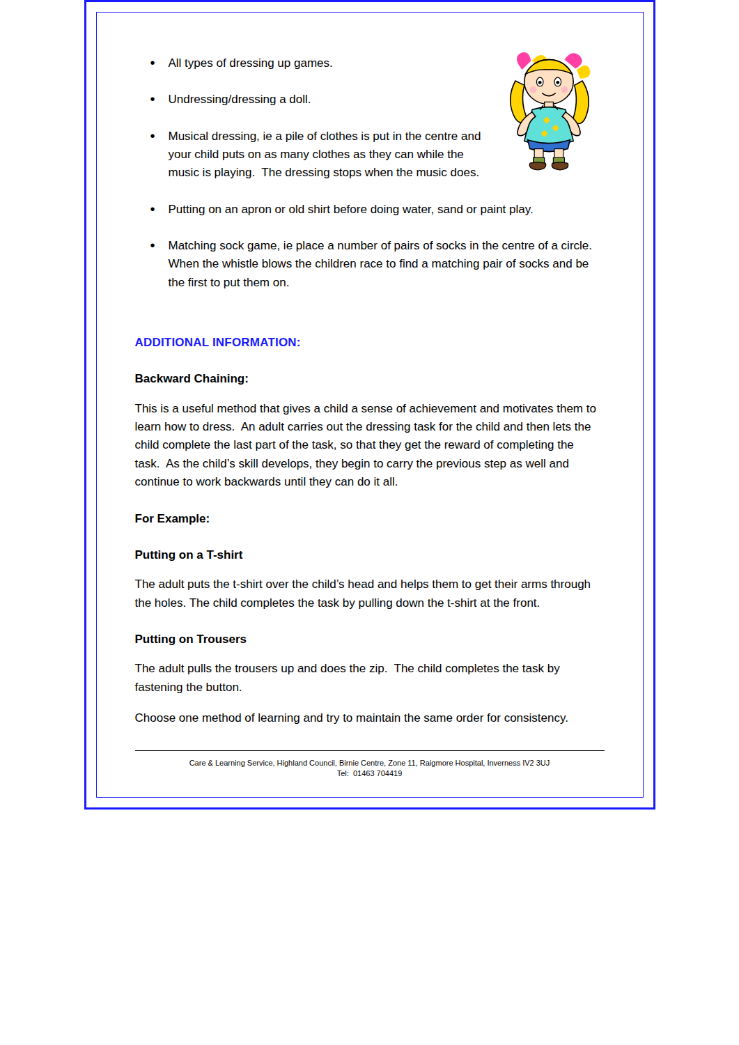All types of dressing up games.
Undressing/dressing a doll.
Musical dressing, ie a pile of clothes is put in the centre and your child puts on as many clothes as they can while the music is playing. The dressing stops when the music does.
Putting on an apron or old shirt before doing water, sand or paint play.
Matching sock game, ie place a number of pairs of socks in the centre of a circle. When the whistle blows the children race to find a matching pair of socks and be the first to put them on.
ADDITIONAL INFORMATION:
Backward Chaining:
This is a useful method that gives a child a sense of achievement and motivates them to learn how to dress. An adult carries out the dressing task for the child and then lets the child complete the last part of the task, so that they get the reward of completing the task. As the child’s skill develops, they begin to carry the previous step as well and continue to work backwards until they can do it all.
For Example:
Putting on a T-shirt
The adult puts the t-shirt over the child’s head and helps them to get their arms through the holes. The child completes the task by pulling down the t-shirt at the front.
Putting on Trousers
The adult pulls the trousers up and does the zip. The child completes the task by fastening the button.
Choose one method of learning and try to maintain the same order for consistency.
Care & Learning Service, Highland Council, Birnie Centre, Zone 11, Raigmore Hospital, Inverness IV2 3UJ
Tel: 01463 704419